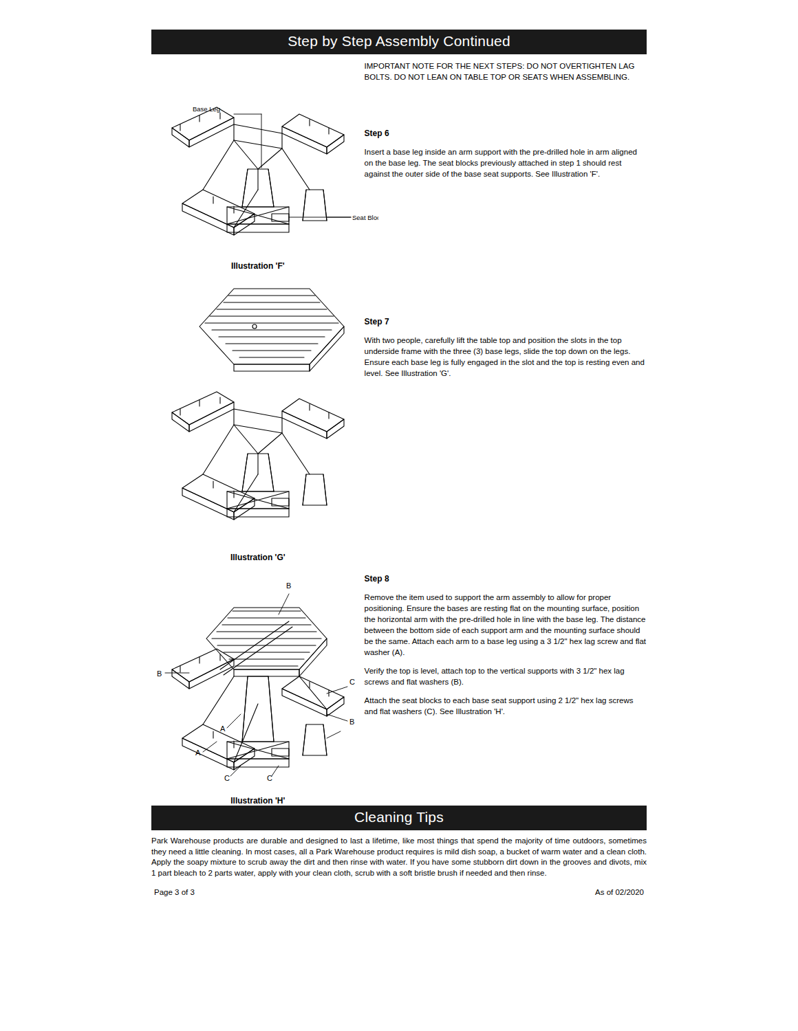Step by Step Assembly Continued
IMPORTANT NOTE FOR THE NEXT STEPS: DO NOT OVERTIGHTEN LAG BOLTS. DO NOT LEAN ON TABLE TOP OR SEATS WHEN ASSEMBLING.
Base Leg Seat Block
Illustration 'F'
Step 6
Insert a base leg inside an arm support with the pre-drilled hole in arm aligned on the base leg. The seat blocks previously attached in step 1 should rest against the outer side of the base seat supports. See Illustration 'F'.
Illustration 'G'
Step 7
With two people, carefully lift the table top and position the slots in the top underside frame with the three (3) base legs, slide the top down on the legs. Ensure each base leg is fully engaged in the slot and the top is resting even and level. See Illustration 'G'.
B B C B A A C C
Illustration 'H'
Step 8
Remove the item used to support the arm assembly to allow for proper positioning. Ensure the bases are resting flat on the mounting surface, position the horizontal arm with the pre-drilled hole in line with the base leg. The distance between the bottom side of each support arm and the mounting surface should be the same. Attach each arm to a base leg using a 3 1/2" hex lag screw and flat washer (A).
Verify the top is level, attach top to the vertical supports with 3 1/2" hex lag screws and flat washers (B).
Attach the seat blocks to each base seat support using 2 1/2" hex lag screws and flat washers (C). See Illustration 'H'.
Cleaning Tips
Park Warehouse products are durable and designed to last a lifetime, like most things that spend the majority of time outdoors, sometimes they need a little cleaning. In most cases, all a Park Warehouse product requires is mild dish soap, a bucket of warm water and a clean cloth. Apply the soapy mixture to scrub away the dirt and then rinse with water. If you have some stubborn dirt down in the grooves and divots, mix 1 part bleach to 2 parts water, apply with your clean cloth, scrub with a soft bristle brush if needed and then rinse.
Page 3 of 3
As of 02/2020